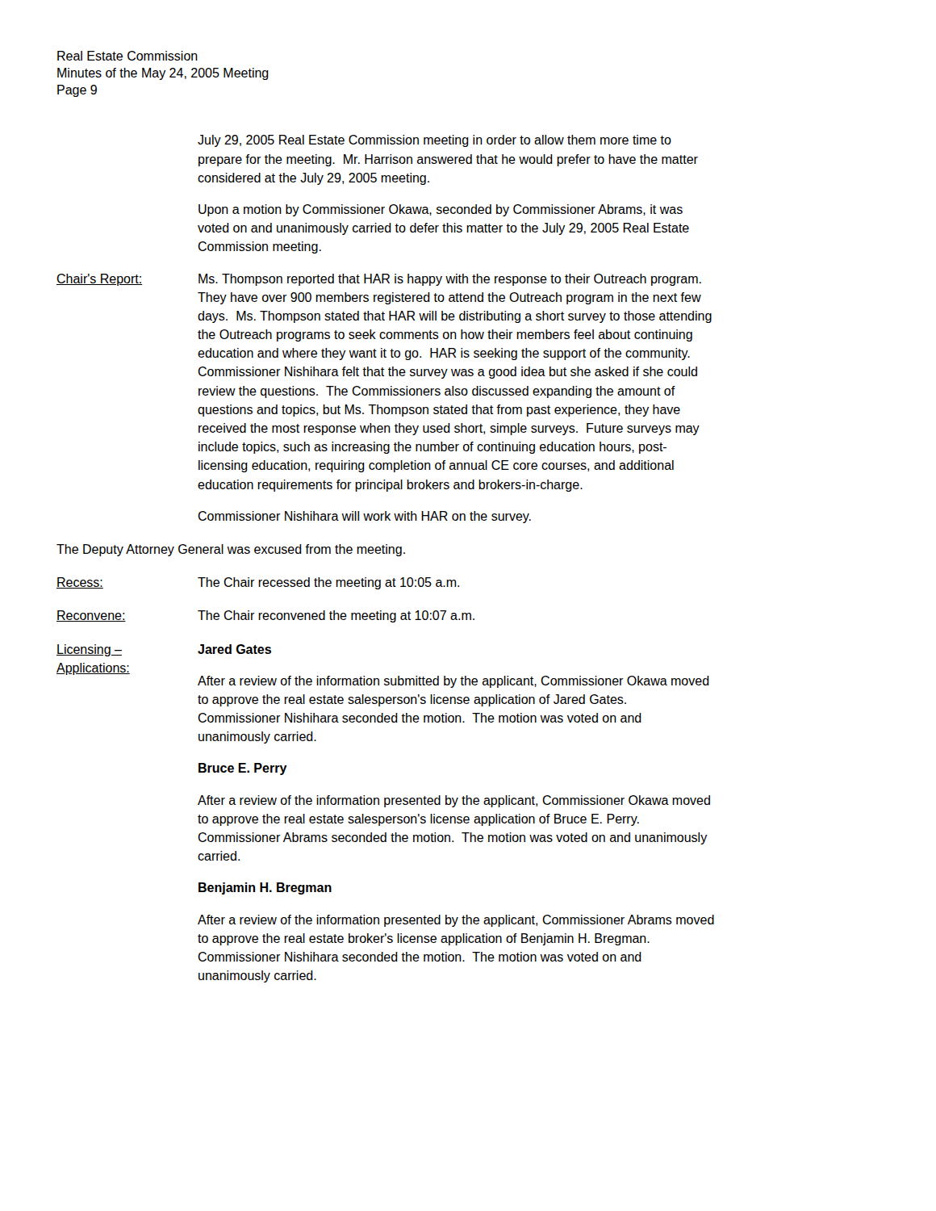Real Estate Commission
Minutes of the May 24, 2005 Meeting
Page 9
July 29, 2005 Real Estate Commission meeting in order to allow them more time to prepare for the meeting. Mr. Harrison answered that he would prefer to have the matter considered at the July 29, 2005 meeting.
Upon a motion by Commissioner Okawa, seconded by Commissioner Abrams, it was voted on and unanimously carried to defer this matter to the July 29, 2005 Real Estate Commission meeting.
Chair's Report:
Ms. Thompson reported that HAR is happy with the response to their Outreach program. They have over 900 members registered to attend the Outreach program in the next few days. Ms. Thompson stated that HAR will be distributing a short survey to those attending the Outreach programs to seek comments on how their members feel about continuing education and where they want it to go. HAR is seeking the support of the community. Commissioner Nishihara felt that the survey was a good idea but she asked if she could review the questions. The Commissioners also discussed expanding the amount of questions and topics, but Ms. Thompson stated that from past experience, they have received the most response when they used short, simple surveys. Future surveys may include topics, such as increasing the number of continuing education hours, post-licensing education, requiring completion of annual CE core courses, and additional education requirements for principal brokers and brokers-in-charge.
Commissioner Nishihara will work with HAR on the survey.
The Deputy Attorney General was excused from the meeting.
Recess:
The Chair recessed the meeting at 10:05 a.m.
Reconvene:
The Chair reconvened the meeting at 10:07 a.m.
Licensing –
Applications:
Jared Gates
After a review of the information submitted by the applicant, Commissioner Okawa moved to approve the real estate salesperson's license application of Jared Gates. Commissioner Nishihara seconded the motion. The motion was voted on and unanimously carried.
Bruce E. Perry
After a review of the information presented by the applicant, Commissioner Okawa moved to approve the real estate salesperson's license application of Bruce E. Perry. Commissioner Abrams seconded the motion. The motion was voted on and unanimously carried.
Benjamin H. Bregman
After a review of the information presented by the applicant, Commissioner Abrams moved to approve the real estate broker's license application of Benjamin H. Bregman. Commissioner Nishihara seconded the motion. The motion was voted on and unanimously carried.